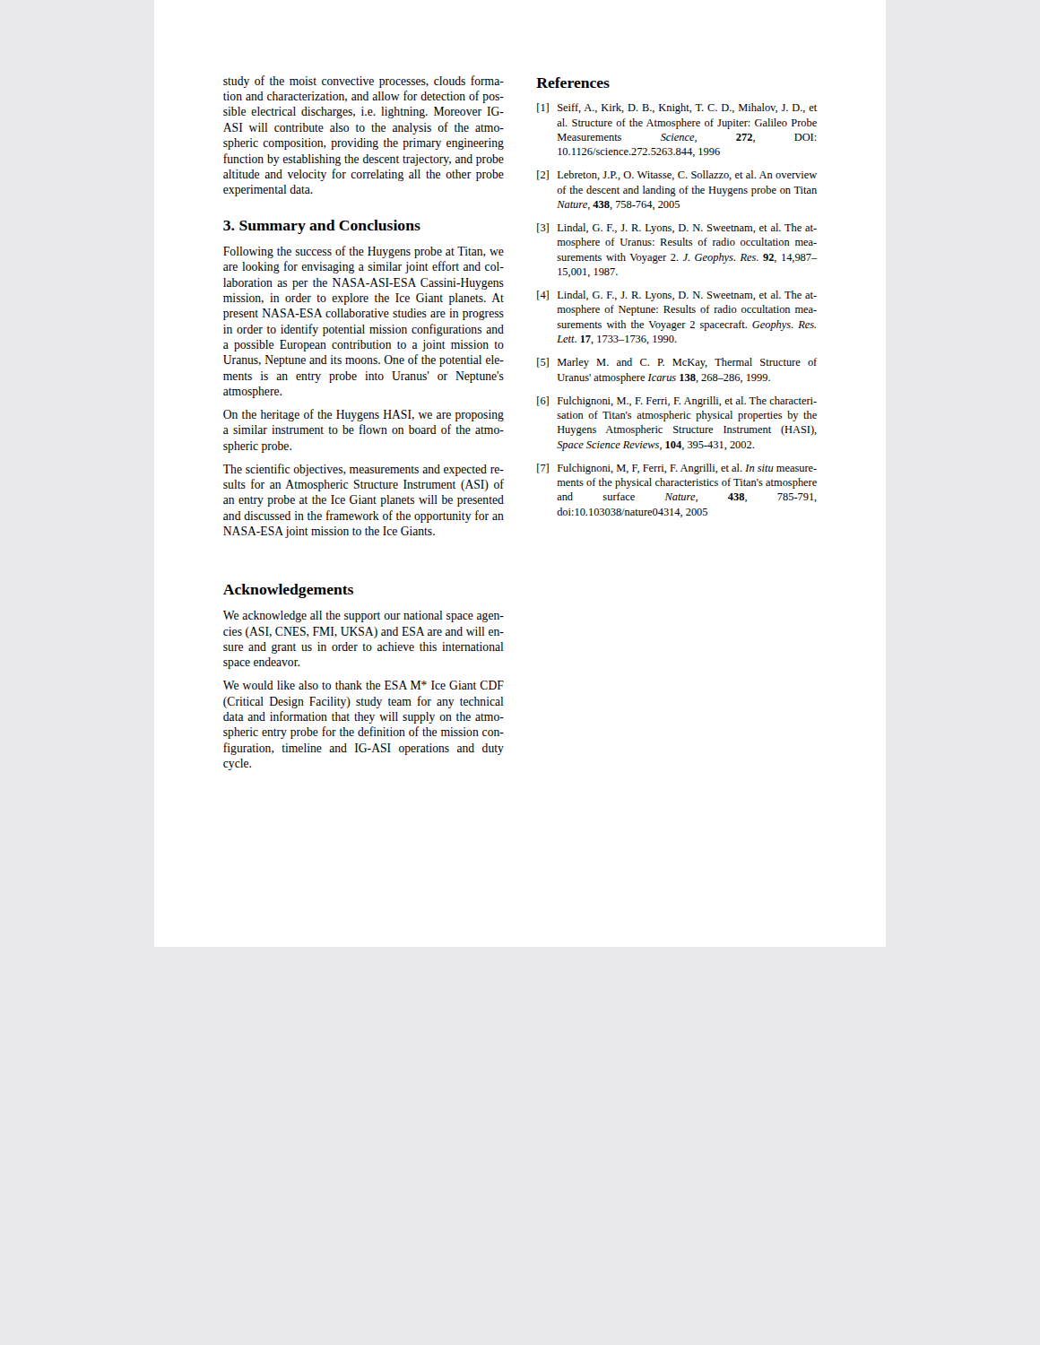study of the moist convective processes, clouds formation and characterization, and allow for detection of possible electrical discharges, i.e. lightning. Moreover IG-ASI will contribute also to the analysis of the atmospheric composition, providing the primary engineering function by establishing the descent trajectory, and probe altitude and velocity for correlating all the other probe experimental data.
3. Summary and Conclusions
Following the success of the Huygens probe at Titan, we are looking for envisaging a similar joint effort and collaboration as per the NASA-ASI-ESA Cassini-Huygens mission, in order to explore the Ice Giant planets. At present NASA-ESA collaborative studies are in progress in order to identify potential mission configurations and a possible European contribution to a joint mission to Uranus, Neptune and its moons. One of the potential elements is an entry probe into Uranus' or Neptune's atmosphere.
On the heritage of the Huygens HASI, we are proposing a similar instrument to be flown on board of the atmospheric probe.
The scientific objectives, measurements and expected results for an Atmospheric Structure Instrument (ASI) of an entry probe at the Ice Giant planets will be presented and discussed in the framework of the opportunity for an NASA-ESA joint mission to the Ice Giants.
Acknowledgements
We acknowledge all the support our national space agencies (ASI, CNES, FMI, UKSA) and ESA are and will ensure and grant us in order to achieve this international space endeavor.
We would like also to thank the ESA M* Ice Giant CDF (Critical Design Facility) study team for any technical data and information that they will supply on the atmospheric entry probe for the definition of the mission configuration, timeline and IG-ASI operations and duty cycle.
References
Seiff, A., Kirk, D. B., Knight, T. C. D., Mihalov, J. D., et al. Structure of the Atmosphere of Jupiter: Galileo Probe Measurements Science, 272, DOI: 10.1126/science.272.5263.844, 1996
Lebreton, J.P., O. Witasse, C. Sollazzo, et al. An overview of the descent and landing of the Huygens probe on Titan Nature, 438, 758-764, 2005
Lindal, G. F., J. R. Lyons, D. N. Sweetnam, et al. The atmosphere of Uranus: Results of radio occultation measurements with Voyager 2. J. Geophys. Res. 92, 14,987– 15,001, 1987.
Lindal, G. F., J. R. Lyons, D. N. Sweetnam, et al. The atmosphere of Neptune: Results of radio occultation measurements with the Voyager 2 spacecraft. Geophys. Res. Lett. 17, 1733–1736, 1990.
Marley M. and C. P. McKay, Thermal Structure of Uranus' atmosphere Icarus 138, 268–286, 1999.
Fulchignoni, M., F. Ferri, F. Angrilli, et al. The characterisation of Titan's atmospheric physical properties by the Huygens Atmospheric Structure Instrument (HASI), Space Science Reviews, 104, 395-431, 2002.
Fulchignoni, M, F, Ferri, F. Angrilli, et al. In situ measurements of the physical characteristics of Titan's atmosphere and surface Nature, 438, 785-791, doi:10.103038/nature04314, 2005